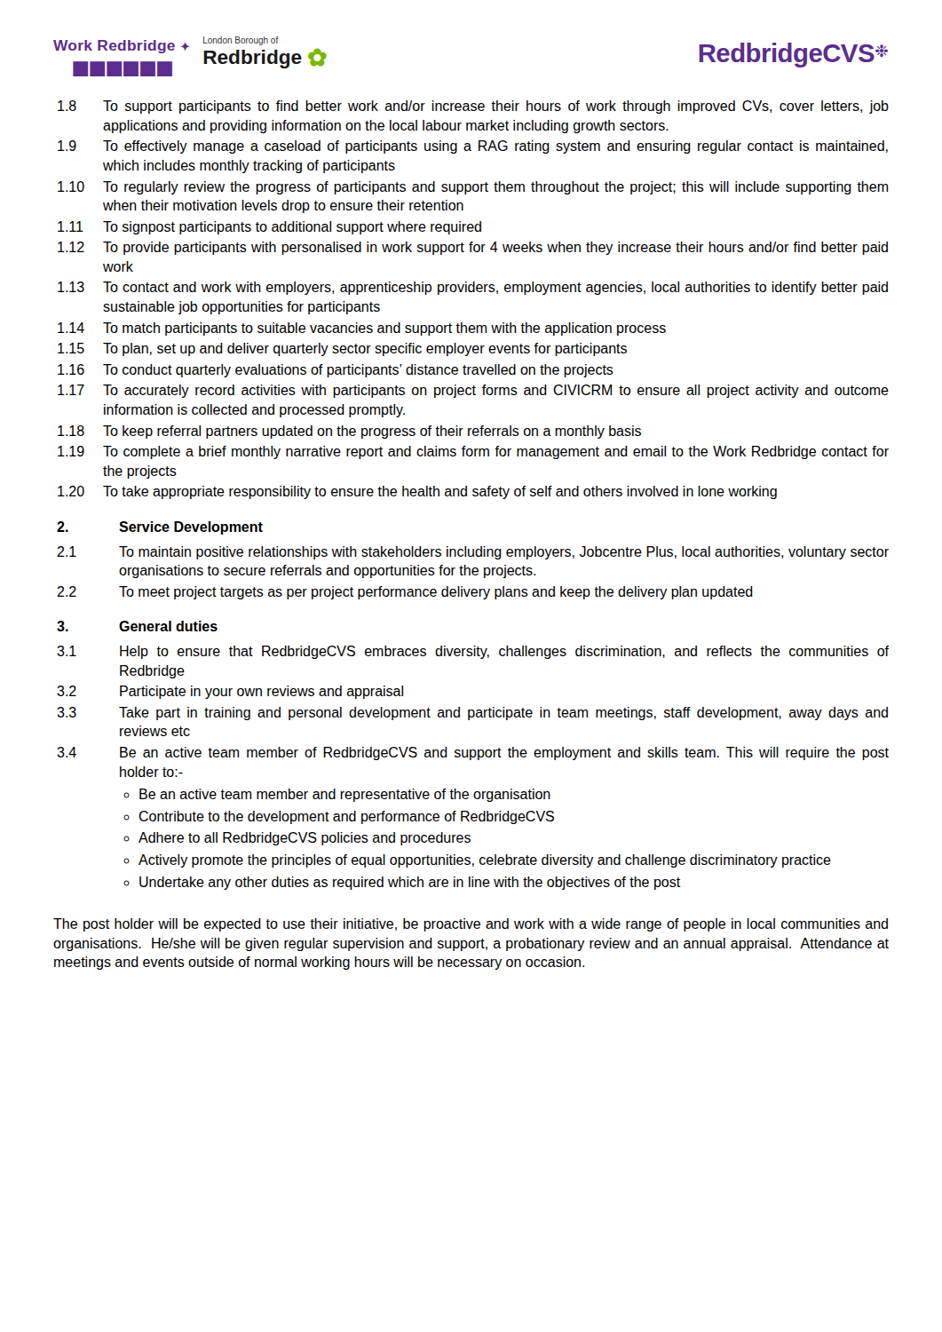Work Redbridge ✦
■■■■■■
London Borough of
Redbridge ✿
RedbridgeCVS❉
1.8 To support participants to find better work and/or increase their hours of work through improved CVs, cover letters, job applications and providing information on the local labour market including growth sectors.
1.9 To effectively manage a caseload of participants using a RAG rating system and ensuring regular contact is maintained, which includes monthly tracking of participants
1.10 To regularly review the progress of participants and support them throughout the project; this will include supporting them when their motivation levels drop to ensure their retention
1.11 To signpost participants to additional support where required
1.12 To provide participants with personalised in work support for 4 weeks when they increase their hours and/or find better paid work
1.13 To contact and work with employers, apprenticeship providers, employment agencies, local authorities to identify better paid sustainable job opportunities for participants
1.14 To match participants to suitable vacancies and support them with the application process
1.15 To plan, set up and deliver quarterly sector specific employer events for participants
1.16 To conduct quarterly evaluations of participants’ distance travelled on the projects
1.17 To accurately record activities with participants on project forms and CIVICRM to ensure all project activity and outcome information is collected and processed promptly.
1.18 To keep referral partners updated on the progress of their referrals on a monthly basis
1.19 To complete a brief monthly narrative report and claims form for management and email to the Work Redbridge contact for the projects
1.20 To take appropriate responsibility to ensure the health and safety of self and others involved in lone working
2. Service Development
2.1 To maintain positive relationships with stakeholders including employers, Jobcentre Plus, local authorities, voluntary sector organisations to secure referrals and opportunities for the projects.
2.2 To meet project targets as per project performance delivery plans and keep the delivery plan updated
3. General duties
3.1 Help to ensure that RedbridgeCVS embraces diversity, challenges discrimination, and reflects the communities of Redbridge
3.2 Participate in your own reviews and appraisal
3.3 Take part in training and personal development and participate in team meetings, staff development, away days and reviews etc
3.4 Be an active team member of RedbridgeCVS and support the employment and skills team. This will require the post holder to:-
Be an active team member and representative of the organisation
Contribute to the development and performance of RedbridgeCVS
Adhere to all RedbridgeCVS policies and procedures
Actively promote the principles of equal opportunities, celebrate diversity and challenge discriminatory practice
Undertake any other duties as required which are in line with the objectives of the post
The post holder will be expected to use their initiative, be proactive and work with a wide range of people in local communities and organisations. He/she will be given regular supervision and support, a probationary review and an annual appraisal. Attendance at meetings and events outside of normal working hours will be necessary on occasion.